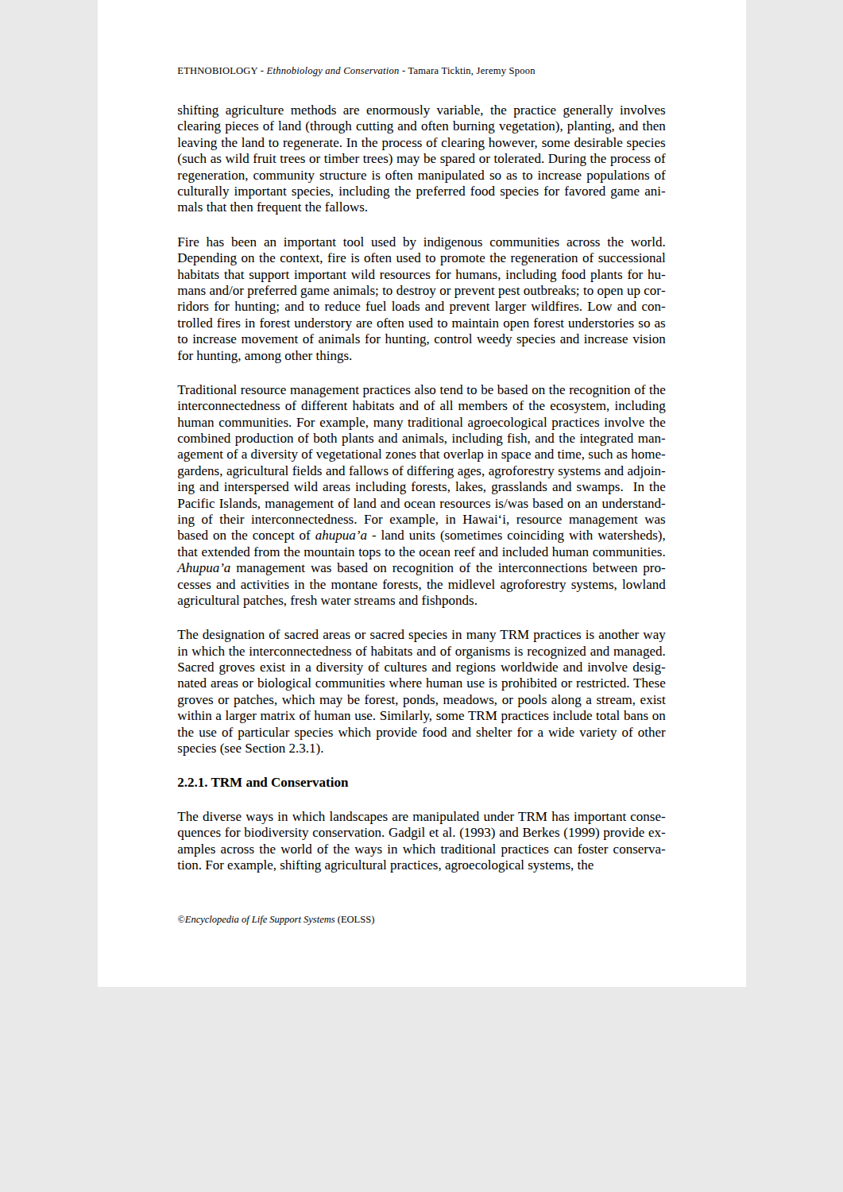ETHNOBIOLOGY - Ethnobiology and Conservation - Tamara Ticktin, Jeremy Spoon
shifting agriculture methods are enormously variable, the practice generally involves clearing pieces of land (through cutting and often burning vegetation), planting, and then leaving the land to regenerate. In the process of clearing however, some desirable species (such as wild fruit trees or timber trees) may be spared or tolerated. During the process of regeneration, community structure is often manipulated so as to increase populations of culturally important species, including the preferred food species for favored game animals that then frequent the fallows.
Fire has been an important tool used by indigenous communities across the world. Depending on the context, fire is often used to promote the regeneration of successional habitats that support important wild resources for humans, including food plants for humans and/or preferred game animals; to destroy or prevent pest outbreaks; to open up corridors for hunting; and to reduce fuel loads and prevent larger wildfires. Low and controlled fires in forest understory are often used to maintain open forest understories so as to increase movement of animals for hunting, control weedy species and increase vision for hunting, among other things.
Traditional resource management practices also tend to be based on the recognition of the interconnectedness of different habitats and of all members of the ecosystem, including human communities. For example, many traditional agroecological practices involve the combined production of both plants and animals, including fish, and the integrated management of a diversity of vegetational zones that overlap in space and time, such as homegardens, agricultural fields and fallows of differing ages, agroforestry systems and adjoining and interspersed wild areas including forests, lakes, grasslands and swamps. In the Pacific Islands, management of land and ocean resources is/was based on an understanding of their interconnectedness. For example, in Hawaiʻi, resource management was based on the concept of ahupua’a - land units (sometimes coinciding with watersheds), that extended from the mountain tops to the ocean reef and included human communities. Ahupua’a management was based on recognition of the interconnections between processes and activities in the montane forests, the midlevel agroforestry systems, lowland agricultural patches, fresh water streams and fishponds.
The designation of sacred areas or sacred species in many TRM practices is another way in which the interconnectedness of habitats and of organisms is recognized and managed. Sacred groves exist in a diversity of cultures and regions worldwide and involve designated areas or biological communities where human use is prohibited or restricted. These groves or patches, which may be forest, ponds, meadows, or pools along a stream, exist within a larger matrix of human use. Similarly, some TRM practices include total bans on the use of particular species which provide food and shelter for a wide variety of other species (see Section 2.3.1).
2.2.1. TRM and Conservation
The diverse ways in which landscapes are manipulated under TRM has important consequences for biodiversity conservation. Gadgil et al. (1993) and Berkes (1999) provide examples across the world of the ways in which traditional practices can foster conservation. For example, shifting agricultural practices, agroecological systems, the
©Encyclopedia of Life Support Systems (EOLSS)